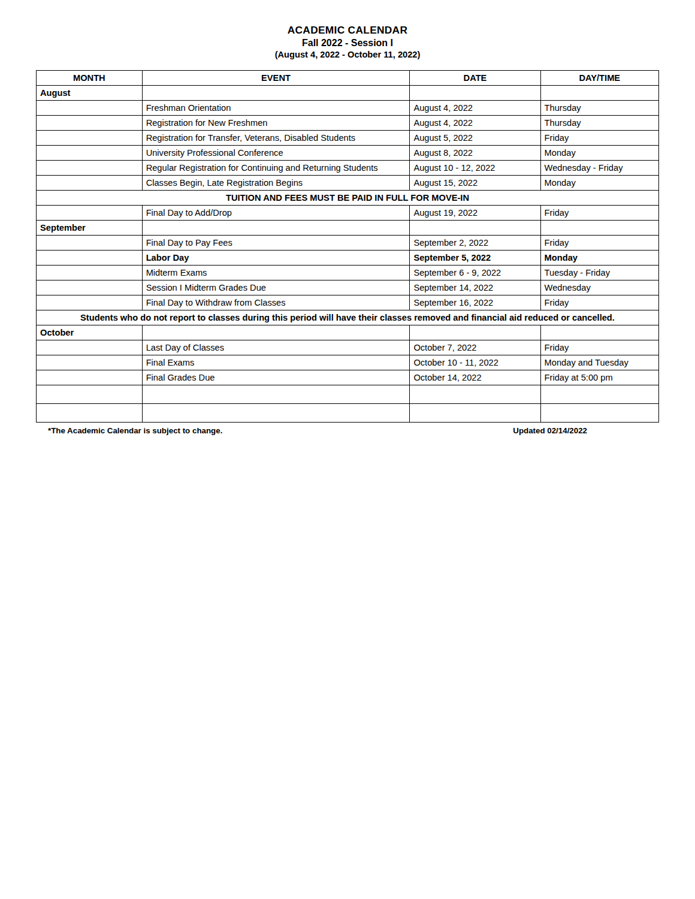ACADEMIC CALENDAR
Fall 2022 - Session I
(August 4, 2022 - October 11, 2022)
| MONTH | EVENT | DATE | DAY/TIME |
| --- | --- | --- | --- |
| August | | | |
| | Freshman Orientation | August 4, 2022 | Thursday |
| | Registration for New Freshmen | August 4, 2022 | Thursday |
| | Registration for Transfer, Veterans, Disabled Students | August 5, 2022 | Friday |
| | University Professional Conference | August 8, 2022 | Monday |
| | Regular Registration for Continuing and Returning Students | August 10 - 12, 2022 | Wednesday - Friday |
| | Classes Begin, Late Registration Begins | August 15, 2022 | Monday |
| TUITION AND FEES MUST BE PAID IN FULL FOR MOVE-IN |
| | Final Day to Add/Drop | August 19, 2022 | Friday |
| September | | | |
| | Final Day to Pay Fees | September 2, 2022 | Friday |
| | Labor Day | September 5, 2022 | Monday |
| | Midterm Exams | September 6 - 9, 2022 | Tuesday - Friday |
| | Session I Midterm Grades Due | September 14, 2022 | Wednesday |
| | Final Day to Withdraw from Classes | September 16, 2022 | Friday |
| Students who do not report to classes during this period will have their classes removed and financial aid reduced or cancelled. |
| October | | | |
| | Last Day of Classes | October 7, 2022 | Friday |
| | Final Exams | October 10 - 11, 2022 | Monday and Tuesday |
| | Final Grades Due | October 14, 2022 | Friday at 5:00 pm |
*The Academic Calendar is subject to change. Updated 02/14/2022